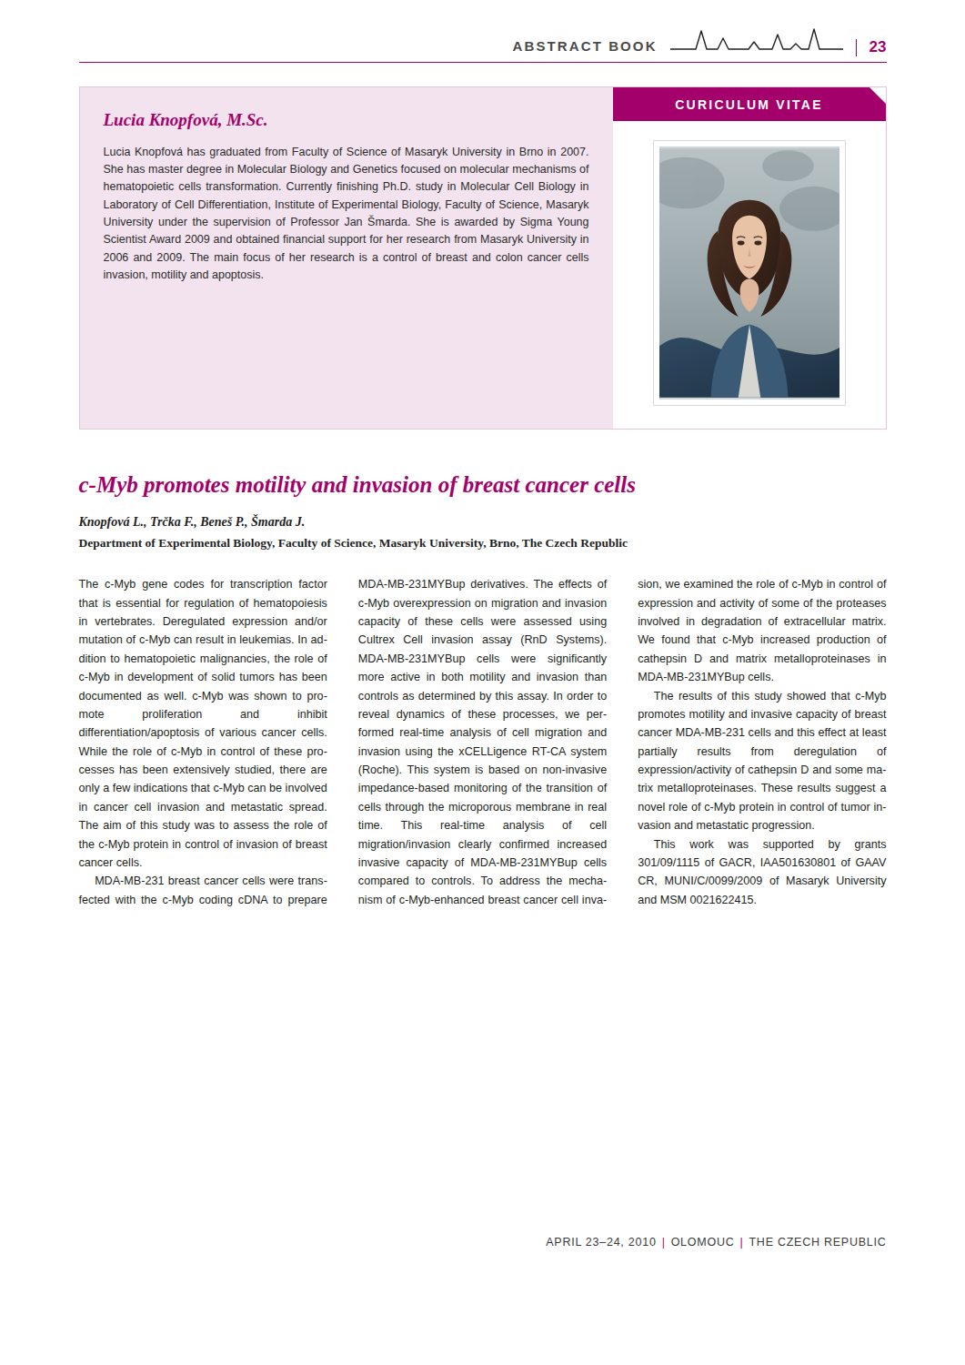Abstract book 23
Lucia Knopfová, M.Sc.
Lucia Knopfová has graduated from Faculty of Science of Masaryk University in Brno in 2007. She has master degree in Molecular Biology and Genetics focused on molecular mechanisms of hematopoietic cells transformation. Currently finishing Ph.D. study in Molecular Cell Biology in Laboratory of Cell Differentiation, Institute of Experimental Biology, Faculty of Science, Masaryk University under the supervision of Professor Jan Šmarda. She is awarded by Sigma Young Scientist Award 2009 and obtained financial support for her research from Masaryk University in 2006 and 2009. The main focus of her research is a control of breast and colon cancer cells invasion, motility and apoptosis.
CURICULUM VITAE
c-Myb promotes motility and invasion of breast cancer cells
Knopfová L., Trčka F., Beneš P., Šmarda J.
Department of Experimental Biology, Faculty of Science, Masaryk University, Brno, The Czech Republic
The c-Myb gene codes for transcription factor that is essential for regulation of hematopoiesis in vertebrates. Deregulated expression and/or mutation of c-Myb can result in leukemias. In addition to hematopoietic malignancies, the role of c-Myb in development of solid tumors has been documented as well. c-Myb was shown to promote proliferation and inhibit differentiation/apoptosis of various cancer cells. While the role of c-Myb in control of these processes has been extensively studied, there are only a few indications that c-Myb can be involved in cancer cell invasion and metastatic spread. The aim of this study was to assess the role of the c-Myb protein in control of invasion of breast cancer cells.
MDA-MB-231 breast cancer cells were transfected with the c-Myb coding cDNA to prepare MDA-MB-231MYBup derivatives. The effects of c-Myb overexpression on migration and invasion capacity of these cells were assessed using Cultrex Cell invasion assay (RnD Systems). MDA-MB-231MYBup cells were significantly more active in both motility and invasion than controls as determined by this assay. In order to reveal dynamics of these processes, we performed real-time analysis of cell migration and invasion using the xCELLigence RT-CA system (Roche). This system is based on non-invasive impedance-based monitoring of the transition of cells through the microporous membrane in real time. This real-time analysis of cell migration/invasion clearly confirmed increased invasive capacity of MDA-MB-231MYBup cells compared to controls. To address the mechanism of c-Myb-enhanced breast cancer cell invasion, we examined the role of c-Myb in control of expression and activity of some of the proteases involved in degradation of extracellular matrix. We found that c-Myb increased production of cathepsin D and matrix metalloproteinases in MDA-MB-231MYBup cells.
The results of this study showed that c-Myb promotes motility and invasive capacity of breast cancer MDA-MB-231 cells and this effect at least partially results from deregulation of expression/activity of cathepsin D and some matrix metalloproteinases. These results suggest a novel role of c-Myb protein in control of tumor invasion and metastatic progression.
This work was supported by grants 301/09/1115 of GACR, IAA501630801 of GAAV CR, MUNI/C/0099/2009 of Masaryk University and MSM 0021622415.
APRIL 23–24, 2010|OLOMOUC|THE CZECH REPUBLIC